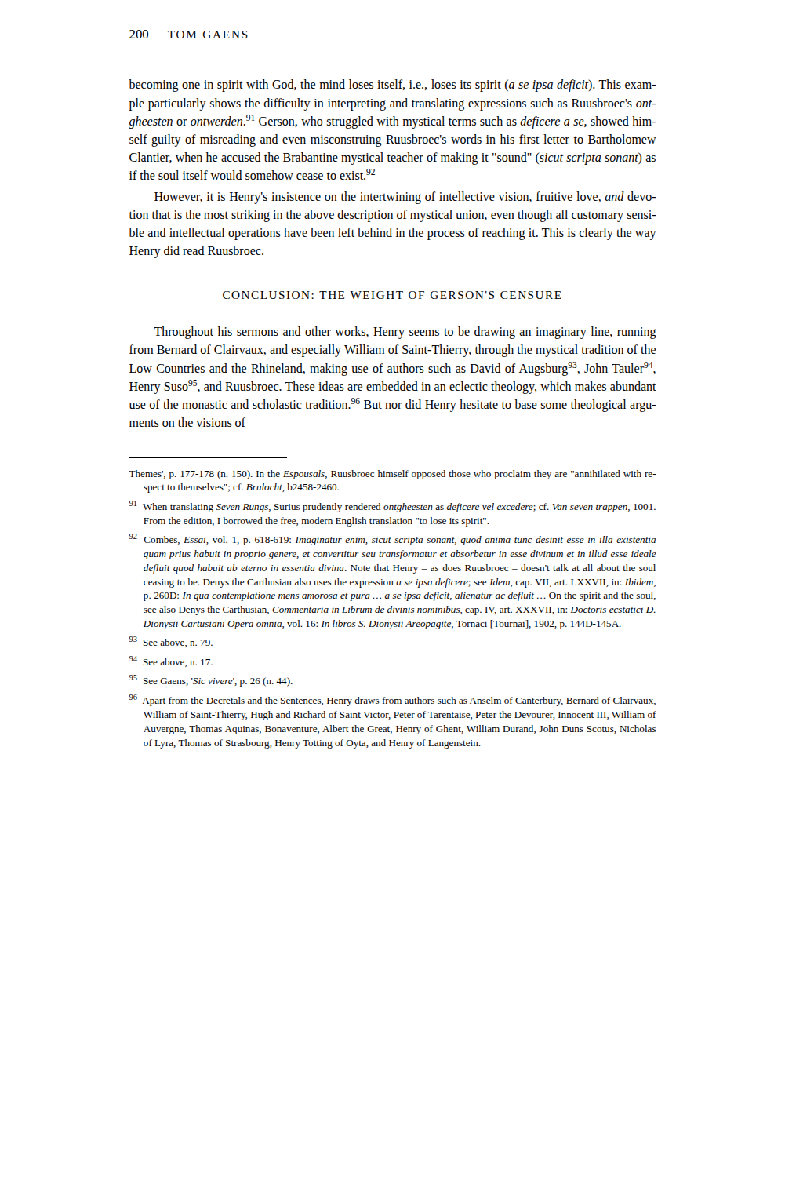200 Tom Gaens
becoming one in spirit with God, the mind loses itself, i.e., loses its spirit (a se ipsa deficit). This example particularly shows the difficulty in interpreting and translating expressions such as Ruusbroec's ontgheesten or ontwerden.91 Gerson, who struggled with mystical terms such as deficere a se, showed himself guilty of misreading and even misconstruing Ruusbroec's words in his first letter to Bartholomew Clantier, when he accused the Brabantine mystical teacher of making it "sound" (sicut scripta sonant) as if the soul itself would somehow cease to exist.92
However, it is Henry's insistence on the intertwining of intellective vision, fruitive love, and devotion that is the most striking in the above description of mystical union, even though all customary sensible and intellectual operations have been left behind in the process of reaching it. This is clearly the way Henry did read Ruusbroec.
Conclusion: the weight of Gerson's censure
Throughout his sermons and other works, Henry seems to be drawing an imaginary line, running from Bernard of Clairvaux, and especially William of Saint-Thierry, through the mystical tradition of the Low Countries and the Rhineland, making use of authors such as David of Augsburg93, John Tauler94, Henry Suso95, and Ruusbroec. These ideas are embedded in an eclectic theology, which makes abundant use of the monastic and scholastic tradition.96 But nor did Henry hesitate to base some theological arguments on the visions of
Themes', p. 177-178 (n. 150). In the Espousals, Ruusbroec himself opposed those who proclaim they are "annihilated with respect to themselves"; cf. Brulocht, b2458-2460.
91 When translating Seven Rungs, Surius prudently rendered ontgheesten as deficere vel excedere; cf. Van seven trappen, 1001. From the edition, I borrowed the free, modern English translation "to lose its spirit".
92 Combes, Essai, vol. 1, p. 618-619: Imaginatur enim, sicut scripta sonant, quod anima tunc desinit esse in illa existentia quam prius habuit in proprio genere, et convertitur seu transformatur et absorbetur in esse divinum et in illud esse ideale defluit quod habuit ab eterno in essentia divina. Note that Henry – as does Ruusbroec – doesn't talk at all about the soul ceasing to be. Denys the Carthusian also uses the expression a se ipsa deficere; see Idem, cap. VII, art. LXXVII, in: Ibidem, p. 260D: In qua contemplatione mens amorosa et pura … a se ipsa deficit, alienatur ac defluit … On the spirit and the soul, see also Denys the Carthusian, Commentaria in Librum de divinis nominibus, cap. IV, art. XXXVII, in: Doctoris ecstatici D. Dionysii Cartusiani Opera omnia, vol. 16: In libros S. Dionysii Areopagite, Tornaci [Tournai], 1902, p. 144D-145A.
93 See above, n. 79.
94 See above, n. 17.
95 See Gaens, 'Sic vivere', p. 26 (n. 44).
96 Apart from the Decretals and the Sentences, Henry draws from authors such as Anselm of Canterbury, Bernard of Clairvaux, William of Saint-Thierry, Hugh and Richard of Saint Victor, Peter of Tarentaise, Peter the Devourer, Innocent III, William of Auvergne, Thomas Aquinas, Bonaventure, Albert the Great, Henry of Ghent, William Durand, John Duns Scotus, Nicholas of Lyra, Thomas of Strasbourg, Henry Totting of Oyta, and Henry of Langenstein.